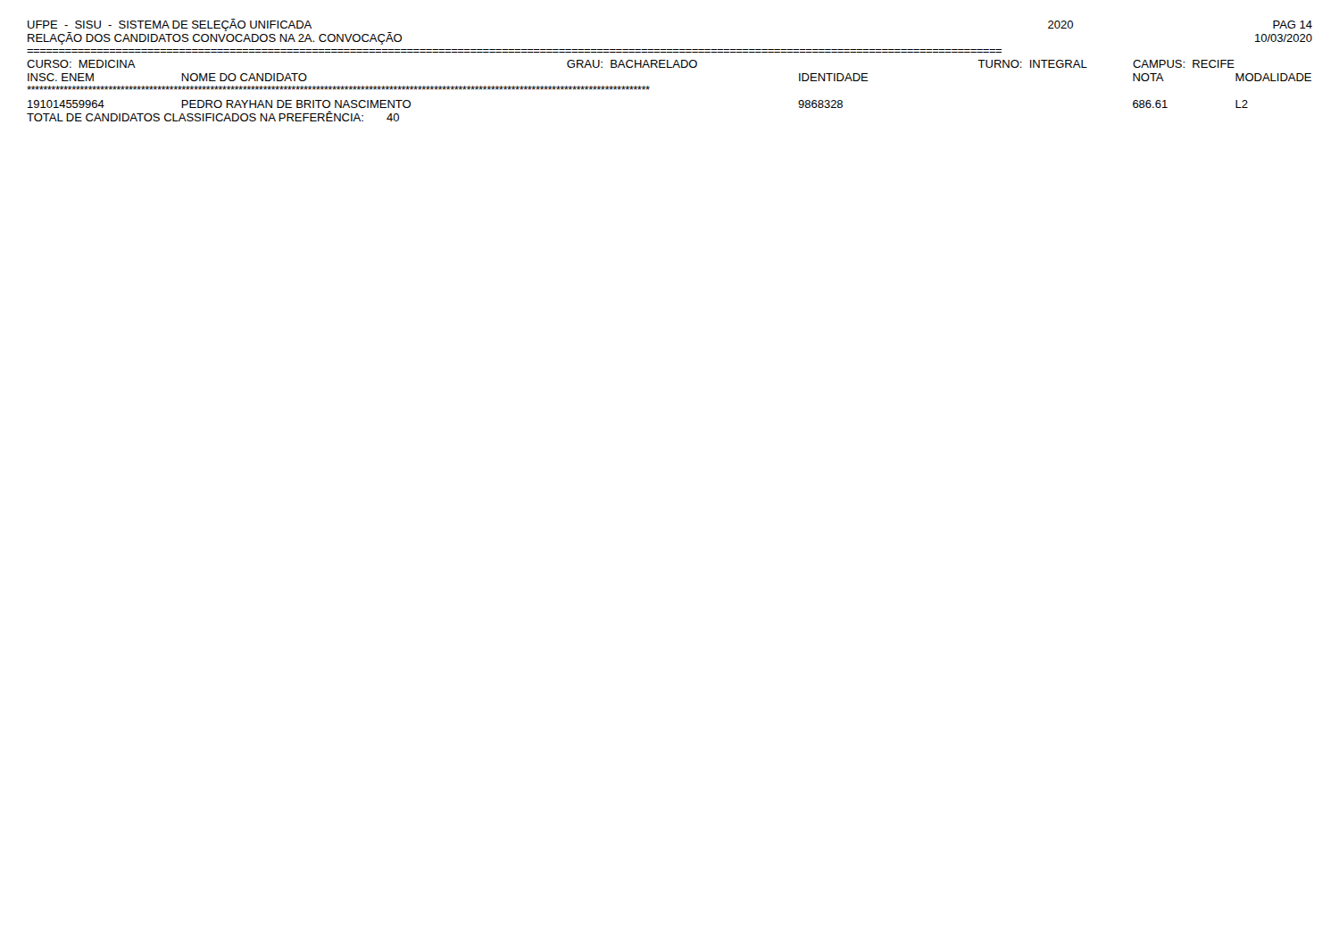| UFPE - SISU - SISTEMA DE SELEÇÃO UNIFICADA | 2020 | PAG 14 |
| RELAÇÃO DOS CANDIDATOS CONVOCADOS NA 2A. CONVOCAÇÃO | 10/03/2020 |
==========================================================================================================================================================
| CURSO: MEDICINA | GRAU: BACHARELADO | | TURNO: INTEGRAL | CAMPUS: RECIFE | |
| INSC. ENEM | NOME DO CANDIDATO | | IDENTIDADE | | NOTA | MODALIDADE |
*********************************************************************************************************************************************************
| 191014559964 | PEDRO RAYHAN DE BRITO NASCIMENTO | | 9868328 | | 686.61 | L2 |
| TOTAL DE CANDIDATOS CLASSIFICADOS NA PREFERÊNCIA: 40 | |